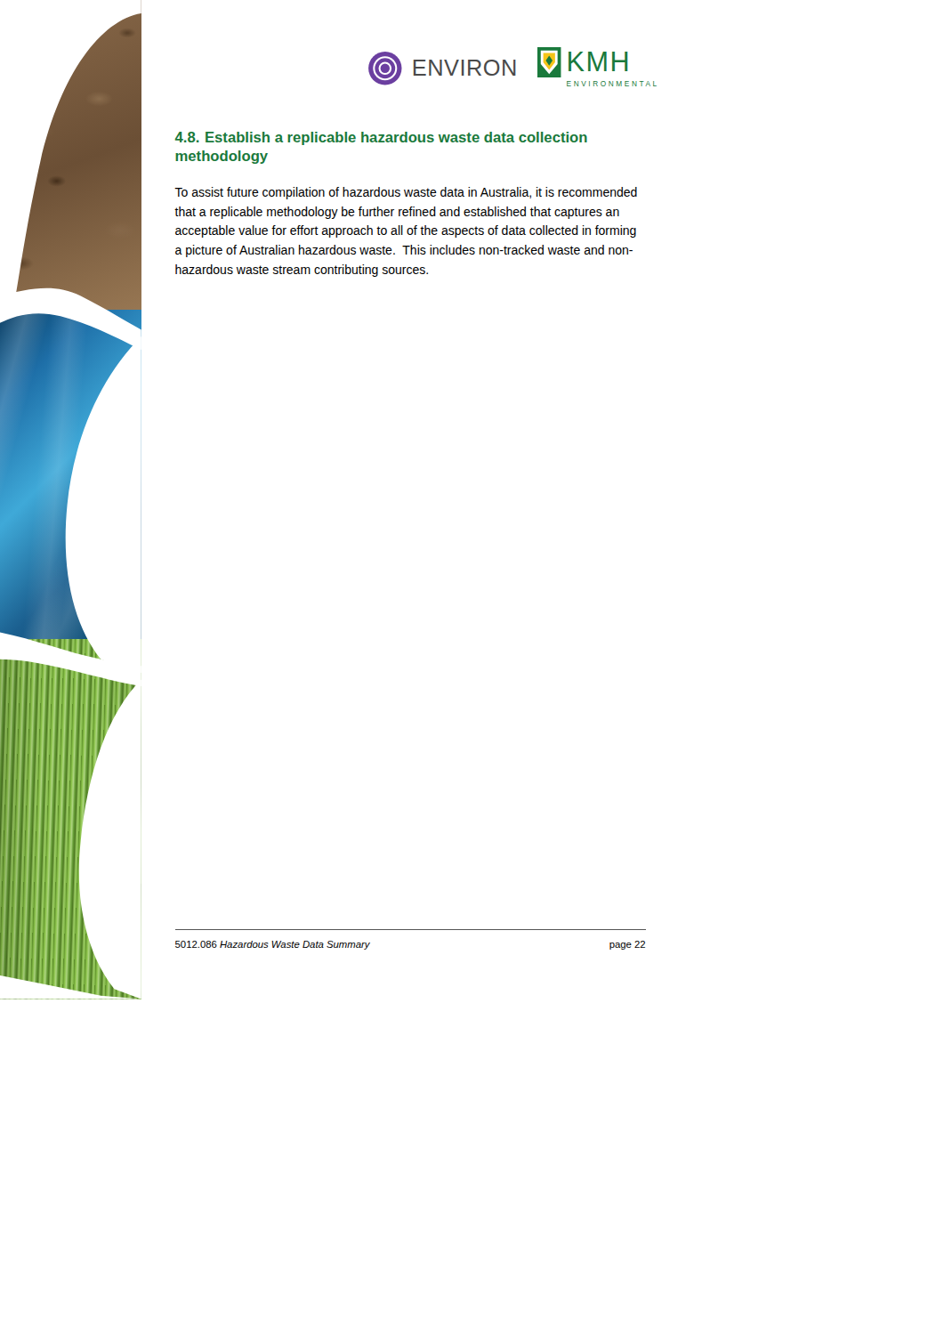ENVIRON
KMH
ENVIRONMENTAL
4.8. Establish a replicable hazardous waste data collection methodology
To assist future compilation of hazardous waste data in Australia, it is recommended that a replicable methodology be further refined and established that captures an acceptable value for effort approach to all of the aspects of data collected in forming a picture of Australian hazardous waste. This includes non-tracked waste and non-hazardous waste stream contributing sources.
5012.086 Hazardous Waste Data Summary
page 22